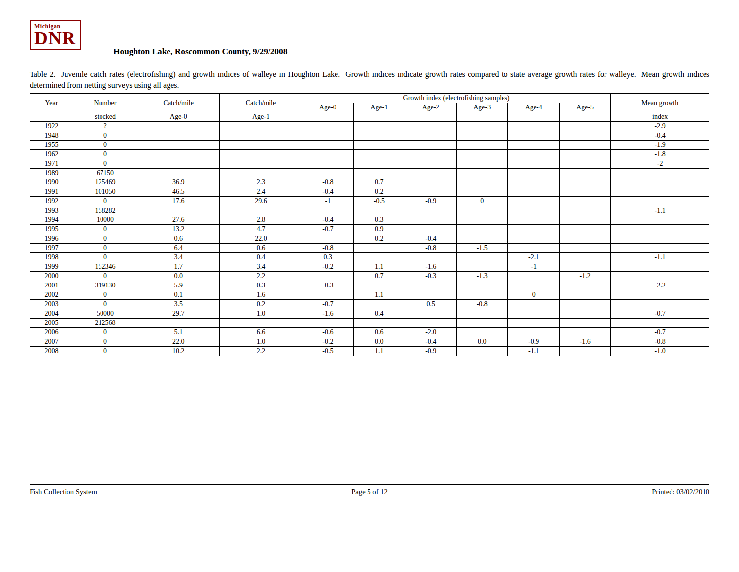Michigan
DNR
Houghton Lake, Roscommon County, 9/29/2008
Table 2. Juvenile catch rates (electrofishing) and growth indices of walleye in Houghton Lake. Growth indices indicate growth rates compared to state average growth rates for walleye. Mean growth indices determined from netting surveys using all ages.
| Year | Number | Catch/mile | Catch/mile | Growth index (electrofishing samples) | Mean growth |
| --- | --- | --- | --- | --- | --- |
| Age-0 | Age-1 | Age-2 | Age-3 | Age-4 | Age-5 |
| | stocked | Age-0 | Age-1 | | | | | | | index |
| 1922 | ? | | | | | | | | | -2.9 |
| 1948 | 0 | | | | | | | | | -0.4 |
| 1955 | 0 | | | | | | | | | -1.9 |
| 1962 | 0 | | | | | | | | | -1.8 |
| 1971 | 0 | | | | | | | | | -2 |
| 1989 | 67150 | | | | | | | | | |
| 1990 | 125469 | 36.9 | 2.3 | -0.8 | 0.7 | | | | | |
| 1991 | 101050 | 46.5 | 2.4 | -0.4 | 0.2 | | | | | |
| 1992 | 0 | 17.6 | 29.6 | -1 | -0.5 | -0.9 | 0 | | | |
| 1993 | 158282 | | | | | | | | | -1.1 |
| 1994 | 10000 | 27.6 | 2.8 | -0.4 | 0.3 | | | | | |
| 1995 | 0 | 13.2 | 4.7 | -0.7 | 0.9 | | | | | |
| 1996 | 0 | 0.6 | 22.0 | | 0.2 | -0.4 | | | | |
| 1997 | 0 | 6.4 | 0.6 | -0.8 | | -0.8 | -1.5 | | | |
| 1998 | 0 | 3.4 | 0.4 | 0.3 | | | | -2.1 | | -1.1 |
| 1999 | 152346 | 1.7 | 3.4 | -0.2 | 1.1 | -1.6 | | -1 | | |
| 2000 | 0 | 0.0 | 2.2 | | 0.7 | -0.3 | -1.3 | | -1.2 | |
| 2001 | 319130 | 5.9 | 0.3 | -0.3 | | | | | | -2.2 |
| 2002 | 0 | 0.1 | 1.6 | | 1.1 | | | 0 | | |
| 2003 | 0 | 3.5 | 0.2 | -0.7 | | 0.5 | -0.8 | | | |
| 2004 | 50000 | 29.7 | 1.0 | -1.6 | 0.4 | | | | | -0.7 |
| 2005 | 212568 | | | | | | | | | |
| 2006 | 0 | 5.1 | 6.6 | -0.6 | 0.6 | -2.0 | | | | -0.7 |
| 2007 | 0 | 22.0 | 1.0 | -0.2 | 0.0 | -0.4 | 0.0 | -0.9 | -1.6 | -0.8 |
| 2008 | 0 | 10.2 | 2.2 | -0.5 | 1.1 | -0.9 | | -1.1 | | -1.0 |
Fish Collection System Page 5 of 12 Printed: 03/02/2010